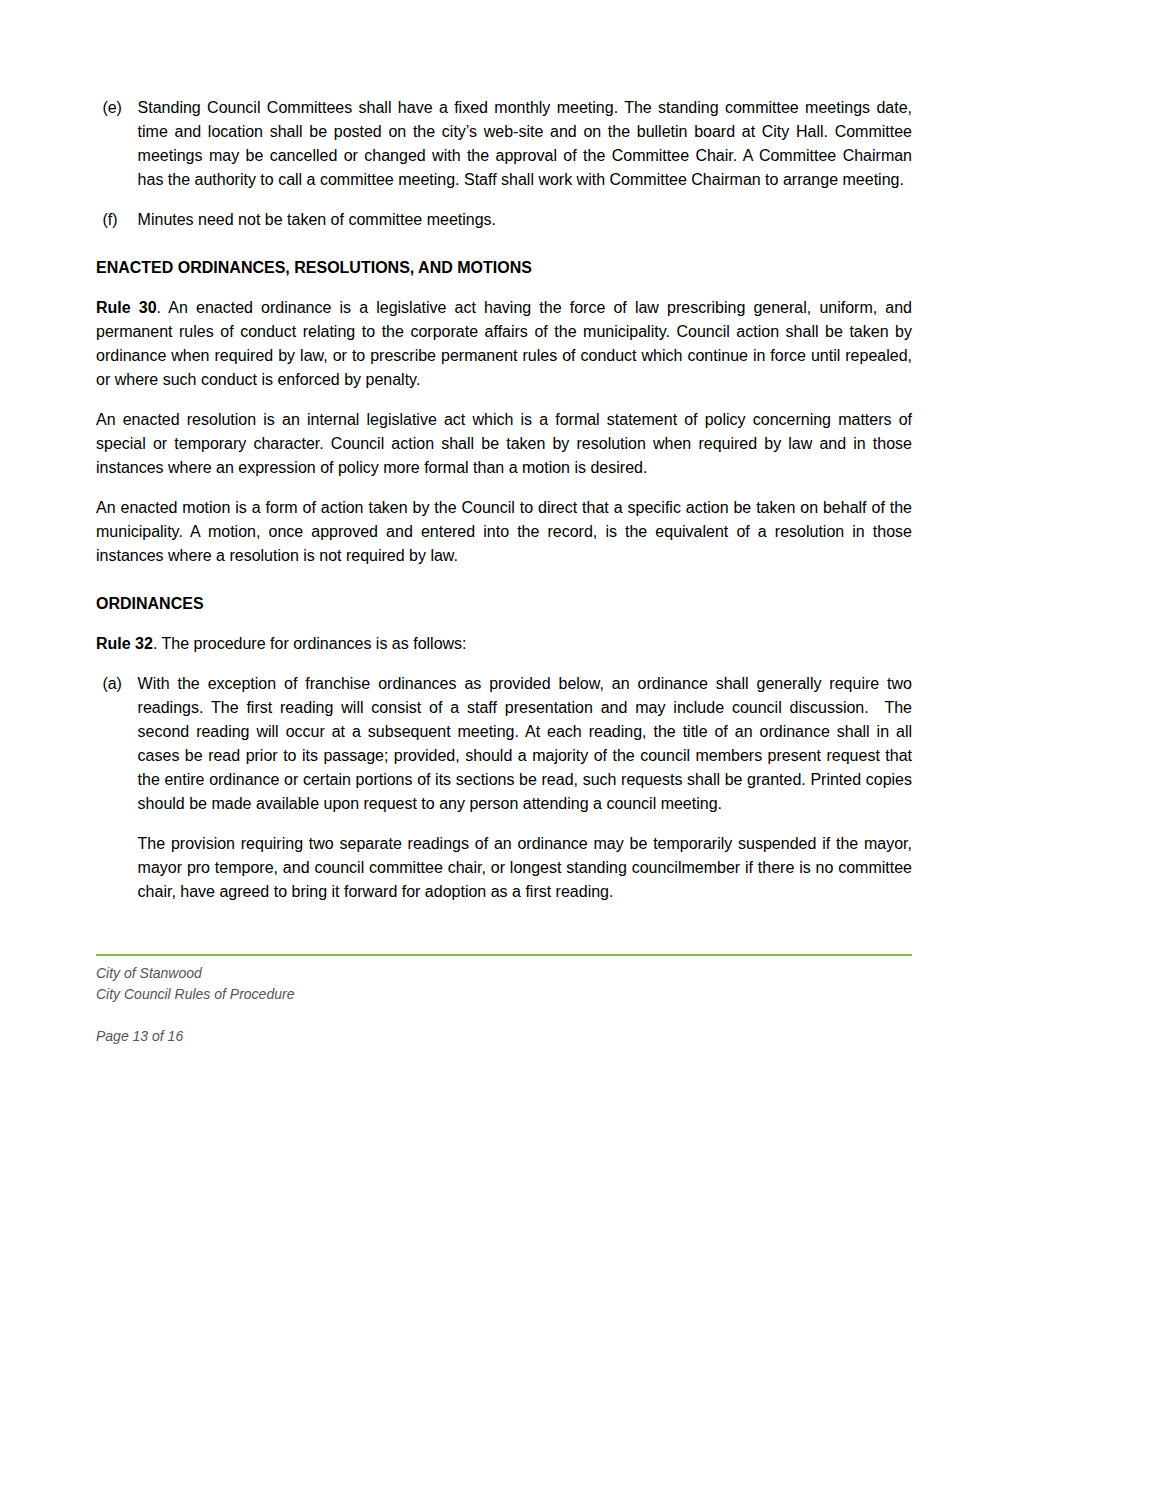(e) Standing Council Committees shall have a fixed monthly meeting. The standing committee meetings date, time and location shall be posted on the city’s web-site and on the bulletin board at City Hall. Committee meetings may be cancelled or changed with the approval of the Committee Chair. A Committee Chairman has the authority to call a committee meeting. Staff shall work with Committee Chairman to arrange meeting.
(f) Minutes need not be taken of committee meetings.
Enacted Ordinances, Resolutions, and Motions
Rule 30. An enacted ordinance is a legislative act having the force of law prescribing general, uniform, and permanent rules of conduct relating to the corporate affairs of the municipality. Council action shall be taken by ordinance when required by law, or to prescribe permanent rules of conduct which continue in force until repealed, or where such conduct is enforced by penalty.
An enacted resolution is an internal legislative act which is a formal statement of policy concerning matters of special or temporary character. Council action shall be taken by resolution when required by law and in those instances where an expression of policy more formal than a motion is desired.
An enacted motion is a form of action taken by the Council to direct that a specific action be taken on behalf of the municipality. A motion, once approved and entered into the record, is the equivalent of a resolution in those instances where a resolution is not required by law.
Ordinances
Rule 32. The procedure for ordinances is as follows:
(a) With the exception of franchise ordinances as provided below, an ordinance shall generally require two readings. The first reading will consist of a staff presentation and may include council discussion. The second reading will occur at a subsequent meeting. At each reading, the title of an ordinance shall in all cases be read prior to its passage; provided, should a majority of the council members present request that the entire ordinance or certain portions of its sections be read, such requests shall be granted. Printed copies should be made available upon request to any person attending a council meeting.
The provision requiring two separate readings of an ordinance may be temporarily suspended if the mayor, mayor pro tempore, and council committee chair, or longest standing councilmember if there is no committee chair, have agreed to bring it forward for adoption as a first reading.
City of Stanwood
City Council Rules of Procedure
Page 13 of 16